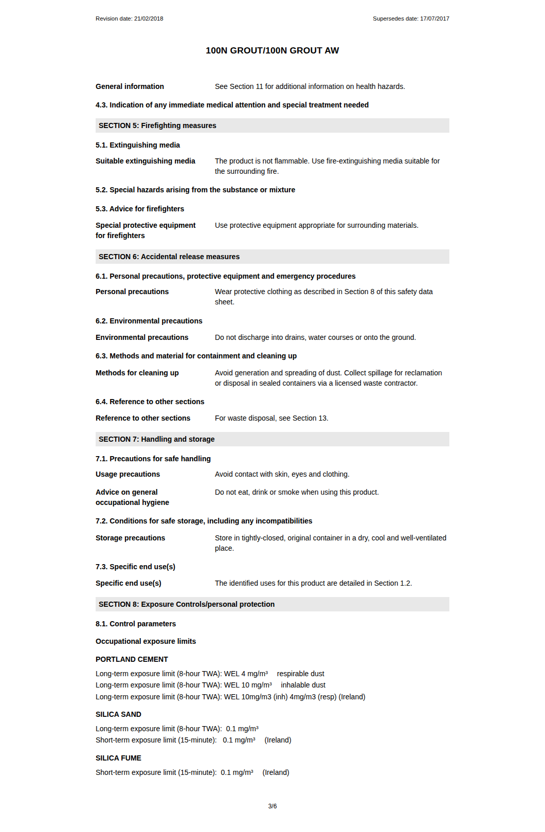Revision date: 21/02/2018
Supersedes date: 17/07/2017
100N GROUT/100N GROUT AW
General information
See Section 11 for additional information on health hazards.
4.3. Indication of any immediate medical attention and special treatment needed
SECTION 5: Firefighting measures
5.1. Extinguishing media
Suitable extinguishing media
The product is not flammable. Use fire-extinguishing media suitable for the surrounding fire.
5.2. Special hazards arising from the substance or mixture
5.3. Advice for firefighters
Special protective equipment
for firefighters
Use protective equipment appropriate for surrounding materials.
SECTION 6: Accidental release measures
6.1. Personal precautions, protective equipment and emergency procedures
Personal precautions
Wear protective clothing as described in Section 8 of this safety data sheet.
6.2. Environmental precautions
Environmental precautions
Do not discharge into drains, water courses or onto the ground.
6.3. Methods and material for containment and cleaning up
Methods for cleaning up
Avoid generation and spreading of dust. Collect spillage for reclamation or disposal in sealed containers via a licensed waste contractor.
6.4. Reference to other sections
Reference to other sections
For waste disposal, see Section 13.
SECTION 7: Handling and storage
7.1. Precautions for safe handling
Usage precautions
Avoid contact with skin, eyes and clothing.
Advice on general
occupational hygiene
Do not eat, drink or smoke when using this product.
7.2. Conditions for safe storage, including any incompatibilities
Storage precautions
Store in tightly-closed, original container in a dry, cool and well-ventilated place.
7.3. Specific end use(s)
Specific end use(s)
The identified uses for this product are detailed in Section 1.2.
SECTION 8: Exposure Controls/personal protection
8.1. Control parameters
Occupational exposure limits
PORTLAND CEMENT
Long-term exposure limit (8-hour TWA): WEL 4 mg/m³ respirable dust
Long-term exposure limit (8-hour TWA): WEL 10 mg/m³ inhalable dust
Long-term exposure limit (8-hour TWA): WEL 10mg/m3 (inh) 4mg/m3 (resp) (Ireland)
SILICA SAND
Long-term exposure limit (8-hour TWA): 0.1 mg/m³
Short-term exposure limit (15-minute): 0.1 mg/m³ (Ireland)
SILICA FUME
Short-term exposure limit (15-minute): 0.1 mg/m³ (Ireland)
3/6